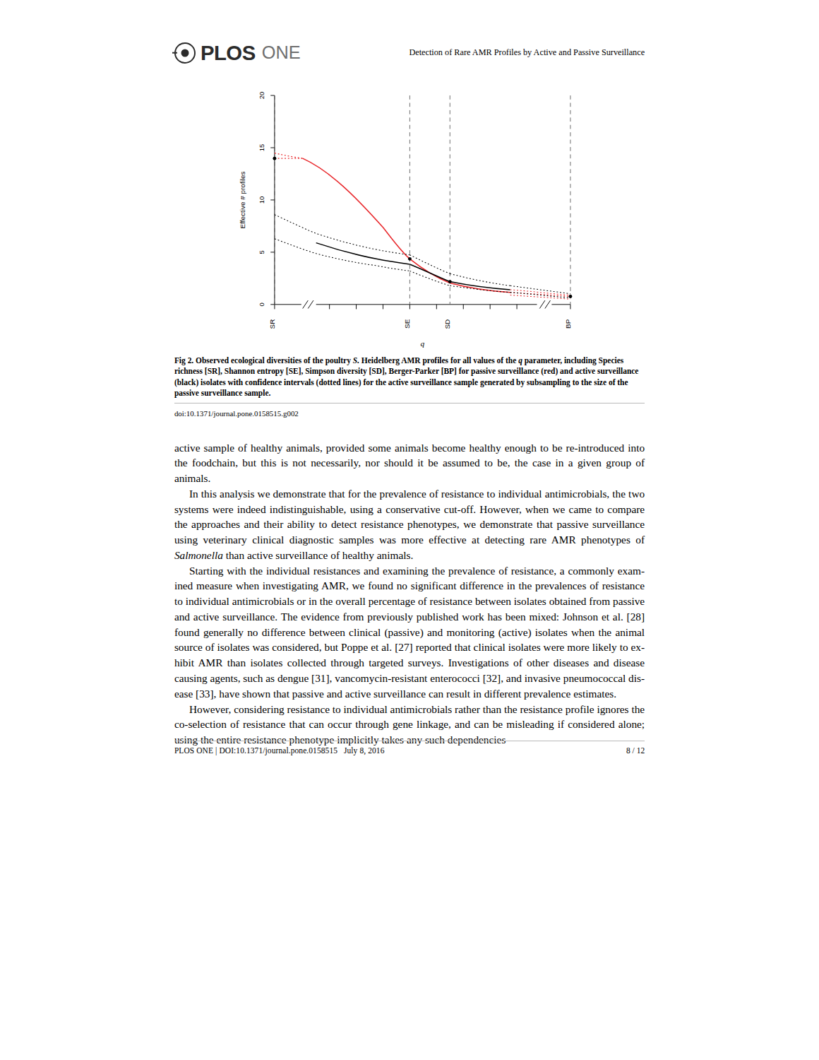PLOS
ONE
Detection of Rare AMR Profiles by Active and Passive Surveillance
0 5 10 15 20 Effective # profiles SR SE SD BP q
Fig 2. Observed ecological diversities of the poultry S. Heidelberg AMR profiles for all values of the q parameter, including Species richness [SR], Shannon entropy [SE], Simpson diversity [SD], Berger-Parker [BP] for passive surveillance (red) and active surveillance (black) isolates with confidence intervals (dotted lines) for the active surveillance sample generated by subsampling to the size of the passive surveillance sample.
doi:10.1371/journal.pone.0158515.g002
active sample of healthy animals, provided some animals become healthy enough to be re-introduced into the foodchain, but this is not necessarily, nor should it be assumed to be, the case in a given group of animals.
In this analysis we demonstrate that for the prevalence of resistance to individual antimicrobials, the two systems were indeed indistinguishable, using a conservative cut-off. However, when we came to compare the approaches and their ability to detect resistance phenotypes, we demonstrate that passive surveillance using veterinary clinical diagnostic samples was more effective at detecting rare AMR phenotypes of Salmonella than active surveillance of healthy animals.
Starting with the individual resistances and examining the prevalence of resistance, a commonly examined measure when investigating AMR, we found no significant difference in the prevalences of resistance to individual antimicrobials or in the overall percentage of resistance between isolates obtained from passive and active surveillance. The evidence from previously published work has been mixed: Johnson et al. [28] found generally no difference between clinical (passive) and monitoring (active) isolates when the animal source of isolates was considered, but Poppe et al. [27] reported that clinical isolates were more likely to exhibit AMR than isolates collected through targeted surveys. Investigations of other diseases and disease causing agents, such as dengue [31], vancomycin-resistant enterococci [32], and invasive pneumococcal disease [33], have shown that passive and active surveillance can result in different prevalence estimates.
However, considering resistance to individual antimicrobials rather than the resistance profile ignores the co-selection of resistance that can occur through gene linkage, and can be misleading if considered alone; using the entire resistance phenotype implicitly takes any such dependencies
PLOS ONE | DOI:10.1371/journal.pone.0158515 July 8, 2016
8 / 12